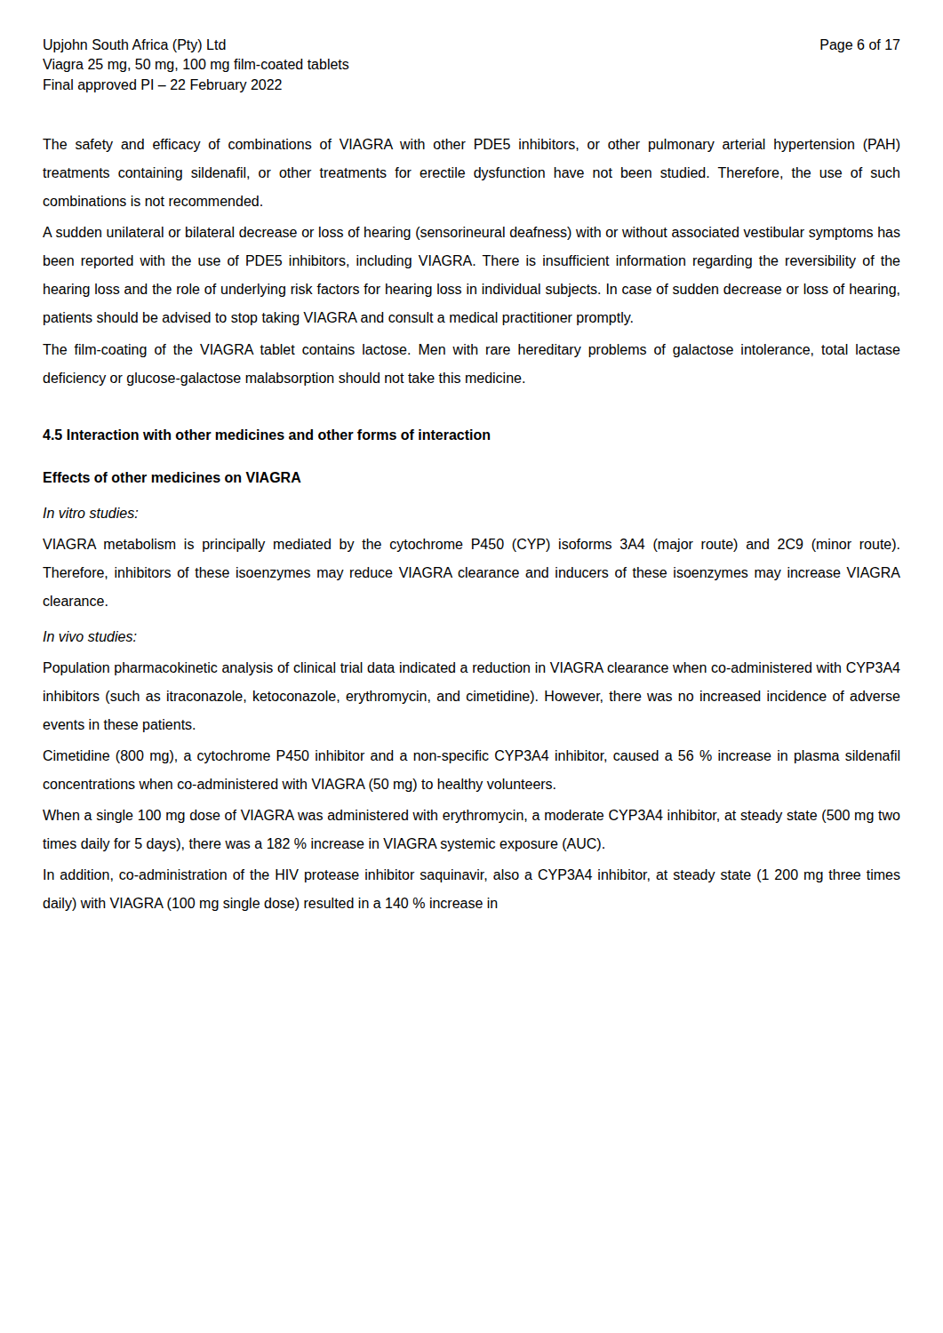Upjohn South Africa (Pty) Ltd
Viagra 25 mg, 50 mg, 100 mg film-coated tablets
Final approved PI – 22 February 2022
Page 6 of 17
The safety and efficacy of combinations of VIAGRA with other PDE5 inhibitors, or other pulmonary arterial hypertension (PAH) treatments containing sildenafil, or other treatments for erectile dysfunction have not been studied. Therefore, the use of such combinations is not recommended.
A sudden unilateral or bilateral decrease or loss of hearing (sensorineural deafness) with or without associated vestibular symptoms has been reported with the use of PDE5 inhibitors, including VIAGRA. There is insufficient information regarding the reversibility of the hearing loss and the role of underlying risk factors for hearing loss in individual subjects. In case of sudden decrease or loss of hearing, patients should be advised to stop taking VIAGRA and consult a medical practitioner promptly.
The film-coating of the VIAGRA tablet contains lactose. Men with rare hereditary problems of galactose intolerance, total lactase deficiency or glucose-galactose malabsorption should not take this medicine.
4.5 Interaction with other medicines and other forms of interaction
Effects of other medicines on VIAGRA
In vitro studies:
VIAGRA metabolism is principally mediated by the cytochrome P450 (CYP) isoforms 3A4 (major route) and 2C9 (minor route). Therefore, inhibitors of these isoenzymes may reduce VIAGRA clearance and inducers of these isoenzymes may increase VIAGRA clearance.
In vivo studies:
Population pharmacokinetic analysis of clinical trial data indicated a reduction in VIAGRA clearance when co-administered with CYP3A4 inhibitors (such as itraconazole, ketoconazole, erythromycin, and cimetidine). However, there was no increased incidence of adverse events in these patients.
Cimetidine (800 mg), a cytochrome P450 inhibitor and a non-specific CYP3A4 inhibitor, caused a 56 % increase in plasma sildenafil concentrations when co-administered with VIAGRA (50 mg) to healthy volunteers.
When a single 100 mg dose of VIAGRA was administered with erythromycin, a moderate CYP3A4 inhibitor, at steady state (500 mg two times daily for 5 days), there was a 182 % increase in VIAGRA systemic exposure (AUC).
In addition, co-administration of the HIV protease inhibitor saquinavir, also a CYP3A4 inhibitor, at steady state (1 200 mg three times daily) with VIAGRA (100 mg single dose) resulted in a 140 % increase in